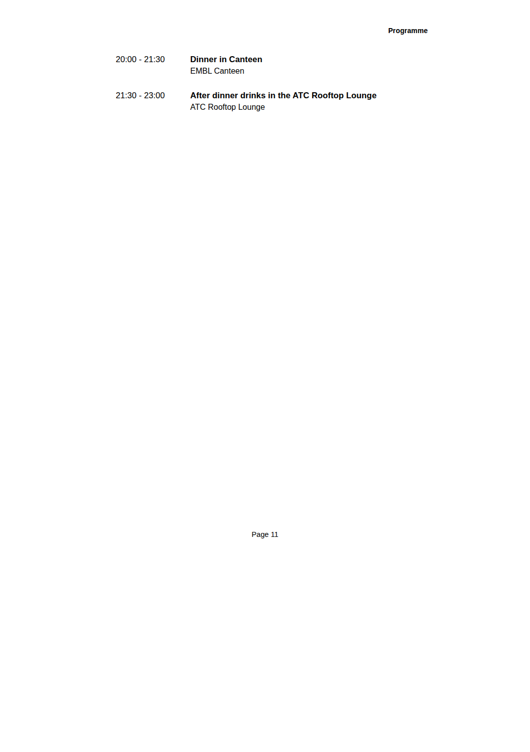Programme
20:00 - 21:30
Dinner in Canteen
EMBL Canteen
21:30 - 23:00
After dinner drinks in the ATC Rooftop Lounge
ATC Rooftop Lounge
Page 11